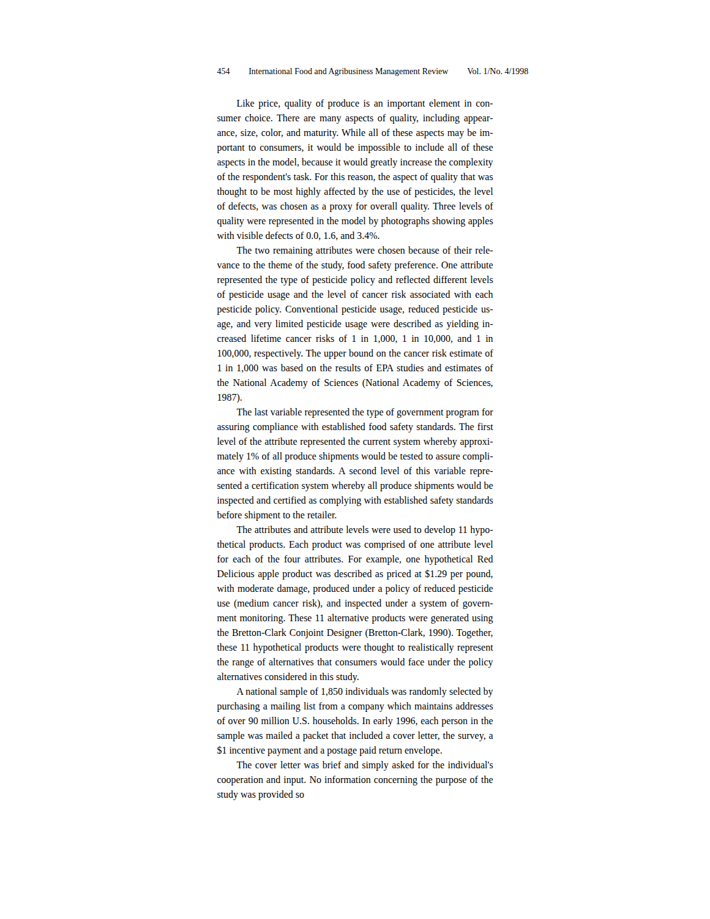454 International Food and Agribusiness Management ReviewVol. 1/No. 4/1998
Like price, quality of produce is an important element in consumer choice. There are many aspects of quality, including appearance, size, color, and maturity. While all of these aspects may be important to consumers, it would be impossible to include all of these aspects in the model, because it would greatly increase the complexity of the respondent's task. For this reason, the aspect of quality that was thought to be most highly affected by the use of pesticides, the level of defects, was chosen as a proxy for overall quality. Three levels of quality were represented in the model by photographs showing apples with visible defects of 0.0, 1.6, and 3.4%.
The two remaining attributes were chosen because of their relevance to the theme of the study, food safety preference. One attribute represented the type of pesticide policy and reflected different levels of pesticide usage and the level of cancer risk associated with each pesticide policy. Conventional pesticide usage, reduced pesticide usage, and very limited pesticide usage were described as yielding increased lifetime cancer risks of 1 in 1,000, 1 in 10,000, and 1 in 100,000, respectively. The upper bound on the cancer risk estimate of 1 in 1,000 was based on the results of EPA studies and estimates of the National Academy of Sciences (National Academy of Sciences, 1987).
The last variable represented the type of government program for assuring compliance with established food safety standards. The first level of the attribute represented the current system whereby approximately 1% of all produce shipments would be tested to assure compliance with existing standards. A second level of this variable represented a certification system whereby all produce shipments would be inspected and certified as complying with established safety standards before shipment to the retailer.
The attributes and attribute levels were used to develop 11 hypothetical products. Each product was comprised of one attribute level for each of the four attributes. For example, one hypothetical Red Delicious apple product was described as priced at $1.29 per pound, with moderate damage, produced under a policy of reduced pesticide use (medium cancer risk), and inspected under a system of government monitoring. These 11 alternative products were generated using the Bretton-Clark Conjoint Designer (Bretton-Clark, 1990). Together, these 11 hypothetical products were thought to realistically represent the range of alternatives that consumers would face under the policy alternatives considered in this study.
A national sample of 1,850 individuals was randomly selected by purchasing a mailing list from a company which maintains addresses of over 90 million U.S. households. In early 1996, each person in the sample was mailed a packet that included a cover letter, the survey, a $1 incentive payment and a postage paid return envelope.
The cover letter was brief and simply asked for the individual's cooperation and input. No information concerning the purpose of the study was provided so